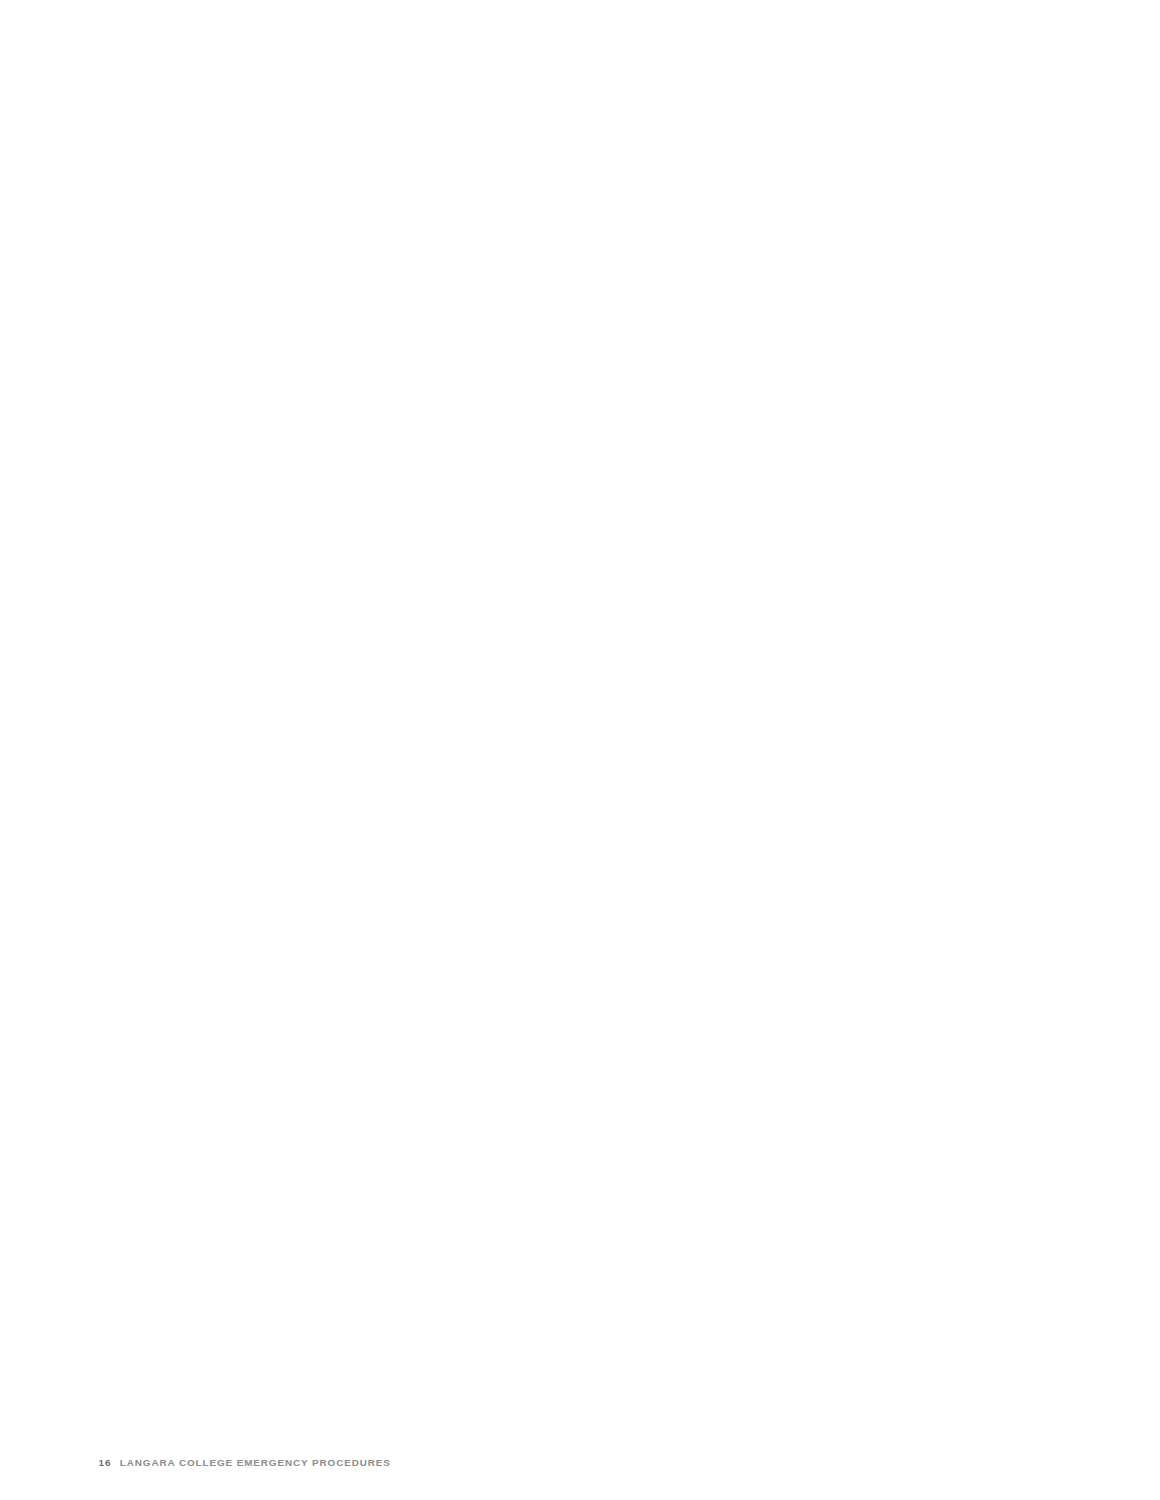16 Langara College Emergency Procedures